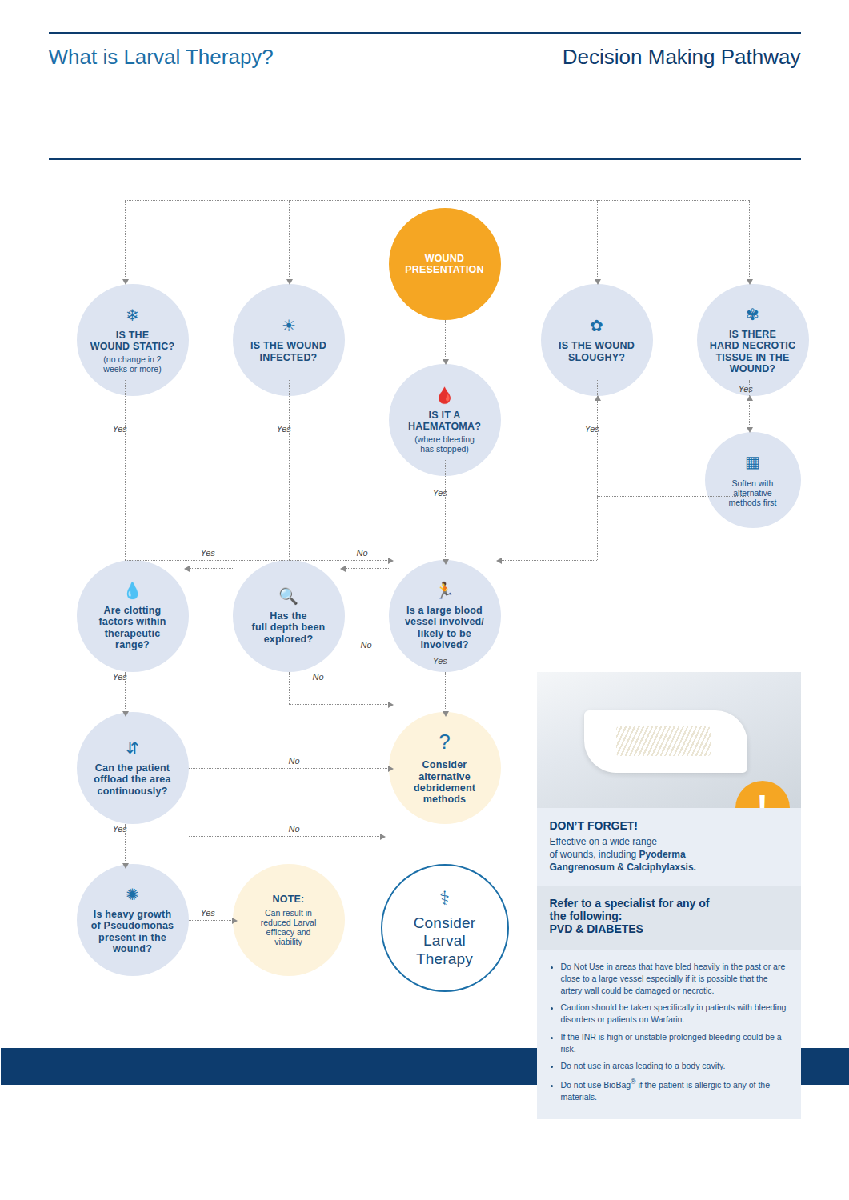What is Larval Therapy?
Decision Making Pathway
WOUND
PRESENTATION
❄
IS THE
WOUND STATIC? (no change in 2
weeks or more)
☀
IS THE WOUND
INFECTED?
✿
IS THE WOUND
SLOUGHY?
✾
IS THERE
HARD NECROTIC
TISSUE IN THE
WOUND?
🩸
IS IT A
HAEMATOMA? (where bleeding
has stopped)
▦
Soften with
alternative
methods first
🏃
Is a large blood
vessel involved/
likely to be
involved?
🔍
Has the
full depth been
explored?
💧
Are clotting
factors within
therapeutic
range?
⇵
Can the patient
offload the area
continuously?
✺
Is heavy growth
of Pseudomonas
present in the
wound?
NOTE: Can result in
reduced Larval
efficacy and
viability
?
Consider
alternative
debridement
methods
⚕
Consider
Larval
Therapy
Yes
Yes
Yes
Yes
Yes
No
Yes
Yes
No
No
Yes
No
Yes
Yes
No
!
DON’T FORGET!
Effective on a wide range
of wounds, including Pyoderma
Gangrenosum & Calciphylaxsis.
Refer to a specialist for any of
the following:
PVD & DIABETES
Do Not Use in areas that have bled heavily in the past or are close to a large vessel especially if it is possible that the artery wall could be damaged or necrotic.
Caution should be taken specifically in patients with bleeding disorders or patients on Warfarin.
If the INR is high or unstable prolonged bleeding could be a risk.
Do not use in areas leading to a body cavity.
Do not use BioBag® if the patient is allergic to any of the materials.